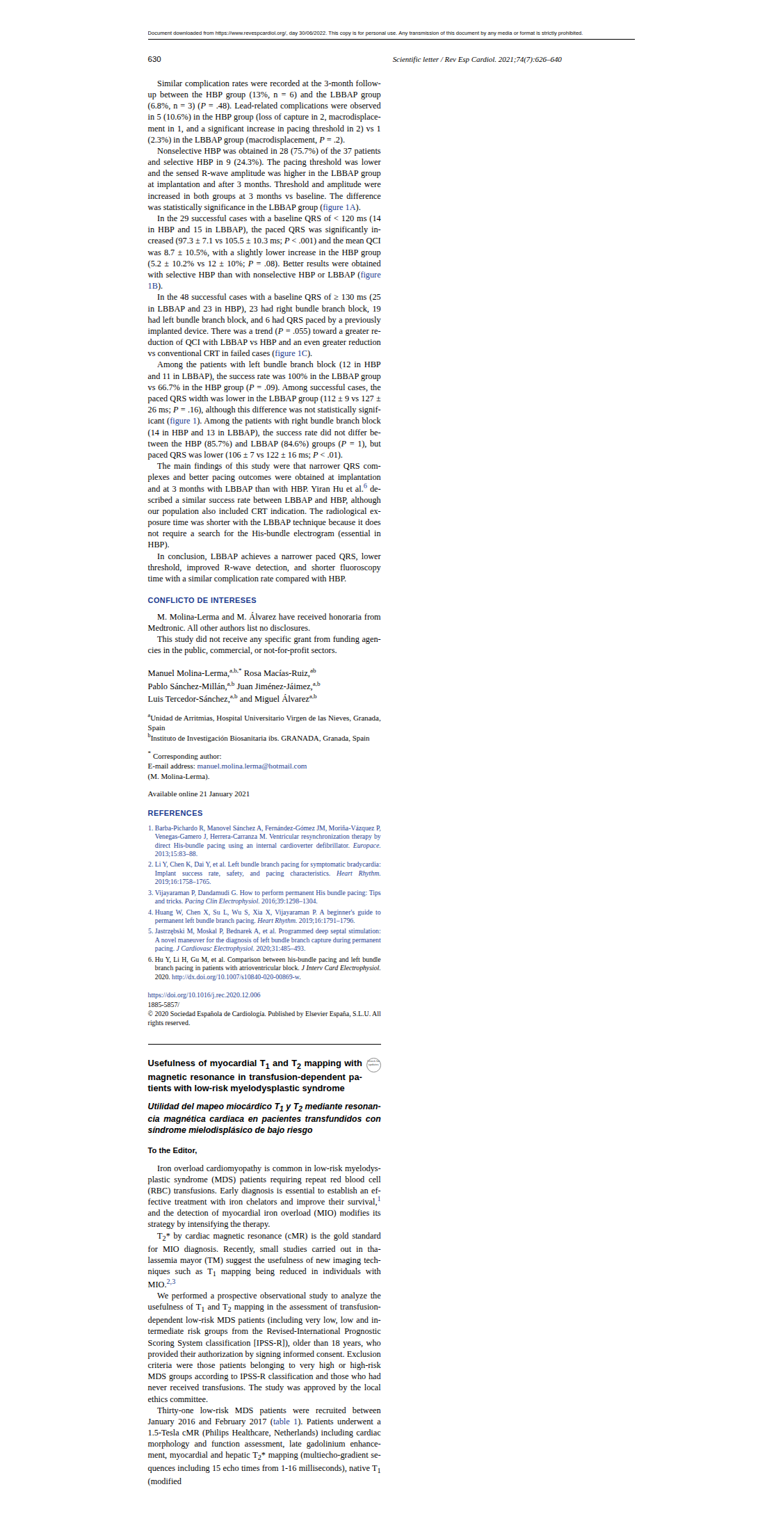Document downloaded from https://www.revespcardiol.org/, day 30/06/2022. This copy is for personal use. Any transmission of this document by any media or format is strictly prohibited.
630 Scientific letter / Rev Esp Cardiol. 2021;74(7):626–640
Similar complication rates were recorded at the 3-month follow-up between the HBP group (13%, n = 6) and the LBBAP group (6.8%, n = 3) (P = .48). Lead-related complications were observed in 5 (10.6%) in the HBP group (loss of capture in 2, macrodisplacement in 1, and a significant increase in pacing threshold in 2) vs 1 (2.3%) in the LBBAP group (macrodisplacement, P = .2).
Nonselective HBP was obtained in 28 (75.7%) of the 37 patients and selective HBP in 9 (24.3%). The pacing threshold was lower and the sensed R-wave amplitude was higher in the LBBAP group at implantation and after 3 months. Threshold and amplitude were increased in both groups at 3 months vs baseline. The difference was statistically significance in the LBBAP group (figure 1A).
In the 29 successful cases with a baseline QRS of < 120 ms (14 in HBP and 15 in LBBAP), the paced QRS was significantly increased (97.3 ± 7.1 vs 105.5 ± 10.3 ms; P < .001) and the mean QCI was 8.7 ± 10.5%, with a slightly lower increase in the HBP group (5.2 ± 10.2% vs 12 ± 10%; P = .08). Better results were obtained with selective HBP than with nonselective HBP or LBBAP (figure 1B).
In the 48 successful cases with a baseline QRS of ≥ 130 ms (25 in LBBAP and 23 in HBP), 23 had right bundle branch block, 19 had left bundle branch block, and 6 had QRS paced by a previously implanted device. There was a trend (P = .055) toward a greater reduction of QCI with LBBAP vs HBP and an even greater reduction vs conventional CRT in failed cases (figure 1C).
Among the patients with left bundle branch block (12 in HBP and 11 in LBBAP), the success rate was 100% in the LBBAP group vs 66.7% in the HBP group (P = .09). Among successful cases, the paced QRS width was lower in the LBBAP group (112 ± 9 vs 127 ± 26 ms; P = .16), although this difference was not statistically significant (figure 1). Among the patients with right bundle branch block (14 in HBP and 13 in LBBAP), the success rate did not differ between the HBP (85.7%) and LBBAP (84.6%) groups (P = 1), but paced QRS was lower (106 ± 7 vs 122 ± 16 ms; P < .01).
The main findings of this study were that narrower QRS complexes and better pacing outcomes were obtained at implantation and at 3 months with LBBAP than with HBP. Yiran Hu et al.6 described a similar success rate between LBBAP and HBP, although our population also included CRT indication. The radiological exposure time was shorter with the LBBAP technique because it does not require a search for the His-bundle electrogram (essential in HBP).
In conclusion, LBBAP achieves a narrower paced QRS, lower threshold, improved R-wave detection, and shorter fluoroscopy time with a similar complication rate compared with HBP.
Conflicto de intereses
M. Molina-Lerma and M. Álvarez have received honoraria from Medtronic. All other authors list no disclosures.
This study did not receive any specific grant from funding agencies in the public, commercial, or not-for-profit sectors.
Manuel Molina-Lerma,a,b,* Rosa Macías-Ruiz,ab
Pablo Sánchez-Millán,a,b Juan Jiménez-Jáimez,a,b
Luis Tercedor-Sánchez,a,b and Miguel Álvareza,b
aUnidad de Arritmias, Hospital Universitario Virgen de las Nieves, Granada, Spain
bInstituto de Investigación Biosanitaria ibs. GRANADA, Granada, Spain
* Corresponding author:
E-mail address: manuel.molina.lerma@hotmail.com
(M. Molina-Lerma).
Available online 21 January 2021
References
Barba-Pichardo R, Manovel Sánchez A, Fernández-Gómez JM, Moriña-Vázquez P, Venegas-Gamero J, Herrera-Carranza M. Ventricular resynchronization therapy by direct His-bundle pacing using an internal cardioverter defibrillator. Europace. 2013;15:83–88.
Li Y, Chen K, Dai Y, et al. Left bundle branch pacing for symptomatic bradycardia: Implant success rate, safety, and pacing characteristics. Heart Rhythm. 2019;16:1758–1765.
Vijayaraman P, Dandamudi G. How to perform permanent His bundle pacing: Tips and tricks. Pacing Clin Electrophysiol. 2016;39:1298–1304.
Huang W, Chen X, Su L, Wu S, Xia X, Vijayaraman P. A beginner's guide to permanent left bundle branch pacing. Heart Rhythm. 2019;16:1791–1796.
Jastrzębski M, Moskal P, Bednarek A, et al. Programmed deep septal stimulation: A novel maneuver for the diagnosis of left bundle branch capture during permanent pacing. J Cardiovasc Electrophysiol. 2020;31:485–493.
Hu Y, Li H, Gu M, et al. Comparison between his-bundle pacing and left bundle branch pacing in patients with atrioventricular block. J Interv Card Electrophysiol. 2020. http://dx.doi.org/10.1007/s10840-020-00869-w.
https://doi.org/10.1016/j.rec.2020.12.006
1885-5857/
© 2020 Sociedad Española de Cardiología. Published by Elsevier España, S.L.U. All rights reserved.
Usefulness of myocardial T1 and T2 mapping with magnetic resonance in transfusion-dependent patients with low-risk myelodysplastic syndromeCheck for updates
Utilidad del mapeo miocárdico T1 y T2 mediante resonancia magnética cardiaca en pacientes transfundidos con síndrome mielodisplásico de bajo riesgo
To the Editor,
Iron overload cardiomyopathy is common in low-risk myelodysplastic syndrome (MDS) patients requiring repeat red blood cell (RBC) transfusions. Early diagnosis is essential to establish an effective treatment with iron chelators and improve their survival,1 and the detection of myocardial iron overload (MIO) modifies its strategy by intensifying the therapy.
T2* by cardiac magnetic resonance (cMR) is the gold standard for MIO diagnosis. Recently, small studies carried out in thalassemia mayor (TM) suggest the usefulness of new imaging techniques such as T1 mapping being reduced in individuals with MIO.2,3
We performed a prospective observational study to analyze the usefulness of T1 and T2 mapping in the assessment of transfusion-dependent low-risk MDS patients (including very low, low and intermediate risk groups from the Revised-International Prognostic Scoring System classification [IPSS-R]), older than 18 years, who provided their authorization by signing informed consent. Exclusion criteria were those patients belonging to very high or high-risk MDS groups according to IPSS-R classification and those who had never received transfusions. The study was approved by the local ethics committee.
Thirty-one low-risk MDS patients were recruited between January 2016 and February 2017 (table 1). Patients underwent a 1.5-Tesla cMR (Philips Healthcare, Netherlands) including cardiac morphology and function assessment, late gadolinium enhancement, myocardial and hepatic T2* mapping (multiecho-gradient sequences including 15 echo times from 1-16 milliseconds), native T1 (modified